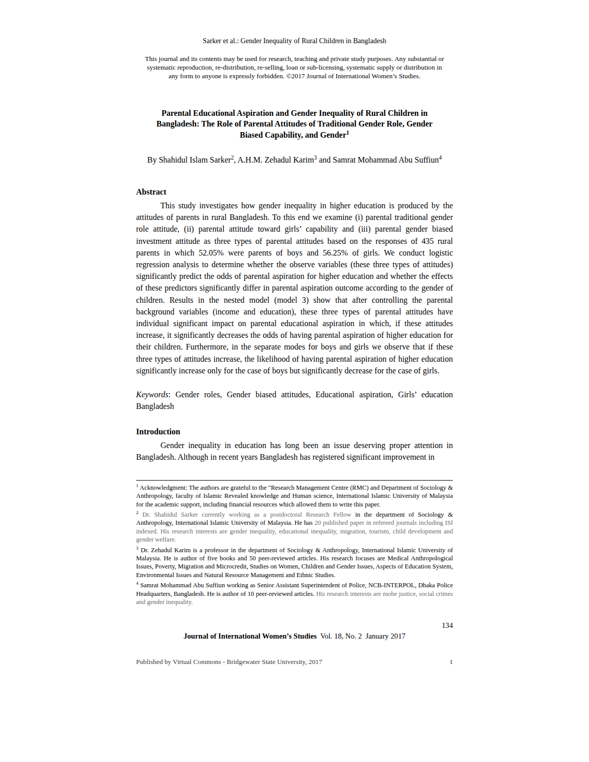Sarker et al.: Gender Inequality of Rural Children in Bangladesh
This journal and its contents may be used for research, teaching and private study purposes. Any substantial or systematic reproduction, re-distribution, re-selling, loan or sub-licensing, systematic supply or distribution in any form to anyone is expressly forbidden. ©2017 Journal of International Women’s Studies.
Parental Educational Aspiration and Gender Inequality of Rural Children in Bangladesh: The Role of Parental Attitudes of Traditional Gender Role, Gender Biased Capability, and Gender1
By Shahidul Islam Sarker2, A.H.M. Zehadul Karim3 and Samrat Mohammad Abu Suffiun4
Abstract
This study investigates how gender inequality in higher education is produced by the attitudes of parents in rural Bangladesh. To this end we examine (i) parental traditional gender role attitude, (ii) parental attitude toward girls’ capability and (iii) parental gender biased investment attitude as three types of parental attitudes based on the responses of 435 rural parents in which 52.05% were parents of boys and 56.25% of girls. We conduct logistic regression analysis to determine whether the observe variables (these three types of attitudes) significantly predict the odds of parental aspiration for higher education and whether the effects of these predictors significantly differ in parental aspiration outcome according to the gender of children. Results in the nested model (model 3) show that after controlling the parental background variables (income and education), these three types of parental attitudes have individual significant impact on parental educational aspiration in which, if these attitudes increase, it significantly decreases the odds of having parental aspiration of higher education for their children. Furthermore, in the separate modes for boys and girls we observe that if these three types of attitudes increase, the likelihood of having parental aspiration of higher education significantly increase only for the case of boys but significantly decrease for the case of girls.
Keywords: Gender roles, Gender biased attitudes, Educational aspiration, Girls’ education Bangladesh
Introduction
Gender inequality in education has long been an issue deserving proper attention in Bangladesh. Although in recent years Bangladesh has registered significant improvement in
1 Acknowledgment: The authors are grateful to the "Research Management Centre (RMC) and Department of Sociology & Anthropology, faculty of Islamic Revealed knowledge and Human science, International Islamic University of Malaysia for the academic support, including financial resources which allowed them to write this paper.
2 Dr. Shahidul Sarker currently working as a postdoctoral Research Fellow in the department of Sociology & Anthropology, International Islamic University of Malaysia. He has 20 published paper in refereed journals including ISI indexed. His research interests are gender inequality, educational inequality, migration, tourism, child development and gender welfare.
3 Dr. Zehadul Karim is a professor in the department of Sociology & Anthropology, International Islamic University of Malaysia. He is author of five books and 50 peer-reviewed articles. His research focuses are Medical Anthropological Issues, Poverty, Migration and Microcredit, Studies on Women, Children and Gender Issues, Aspects of Education System, Environmental Issues and Natural Resource Management and Ethnic Studies.
4 Samrat Mohammad Abu Suffiun working as Senior Assistant Superintendent of Police, NCB-INTERPOL, Dhaka Police Headquarters, Bangladesh. He is author of 10 peer-reviewed articles. His research interests are mobe justice, social crimes and gender inequality.
134
Journal of International Women’s Studies Vol. 18, No. 2 January 2017
Published by Virtual Commons - Bridgewater State University, 2017 1